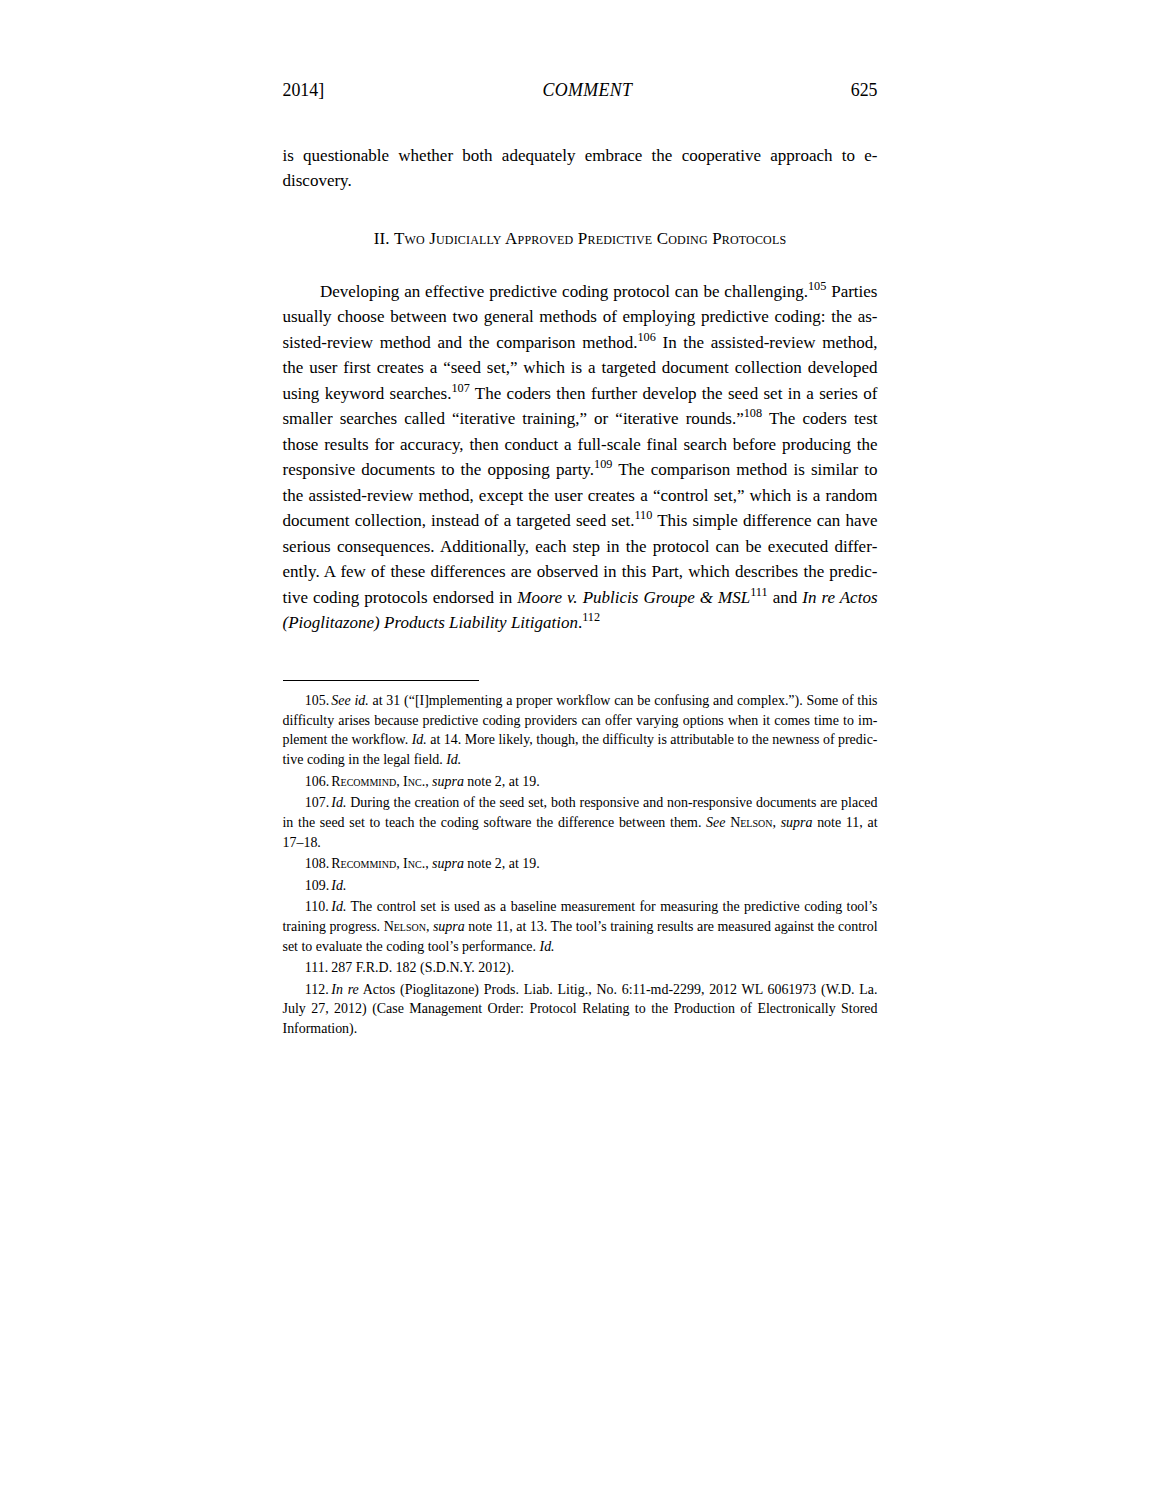2014] COMMENT 625
is questionable whether both adequately embrace the cooperative approach to e-discovery.
II. Two Judicially Approved Predictive Coding Protocols
Developing an effective predictive coding protocol can be challenging.105 Parties usually choose between two general methods of employing predictive coding: the assisted-review method and the comparison method.106 In the assisted-review method, the user first creates a “seed set,” which is a targeted document collection developed using keyword searches.107 The coders then further develop the seed set in a series of smaller searches called “iterative training,” or “iterative rounds.”108 The coders test those results for accuracy, then conduct a full-scale final search before producing the responsive documents to the opposing party.109 The comparison method is similar to the assisted-review method, except the user creates a “control set,” which is a random document collection, instead of a targeted seed set.110 This simple difference can have serious consequences. Additionally, each step in the protocol can be executed differently. A few of these differences are observed in this Part, which describes the predictive coding protocols endorsed in Moore v. Publicis Groupe & MSL111 and In re Actos (Pioglitazone) Products Liability Litigation.112
105. See id. at 31 (“[I]mplementing a proper workflow can be confusing and complex.”). Some of this difficulty arises because predictive coding providers can offer varying options when it comes time to implement the workflow. Id. at 14. More likely, though, the difficulty is attributable to the newness of predictive coding in the legal field. Id.
106. Recommind, Inc., supra note 2, at 19.
107. Id. During the creation of the seed set, both responsive and non-responsive documents are placed in the seed set to teach the coding software the difference between them. See Nelson, supra note 11, at 17–18.
108. Recommind, Inc., supra note 2, at 19.
109. Id.
110. Id. The control set is used as a baseline measurement for measuring the predictive coding tool’s training progress. Nelson, supra note 11, at 13. The tool’s training results are measured against the control set to evaluate the coding tool’s performance. Id.
111. 287 F.R.D. 182 (S.D.N.Y. 2012).
112. In re Actos (Pioglitazone) Prods. Liab. Litig., No. 6:11-md-2299, 2012 WL 6061973 (W.D. La. July 27, 2012) (Case Management Order: Protocol Relating to the Production of Electronically Stored Information).